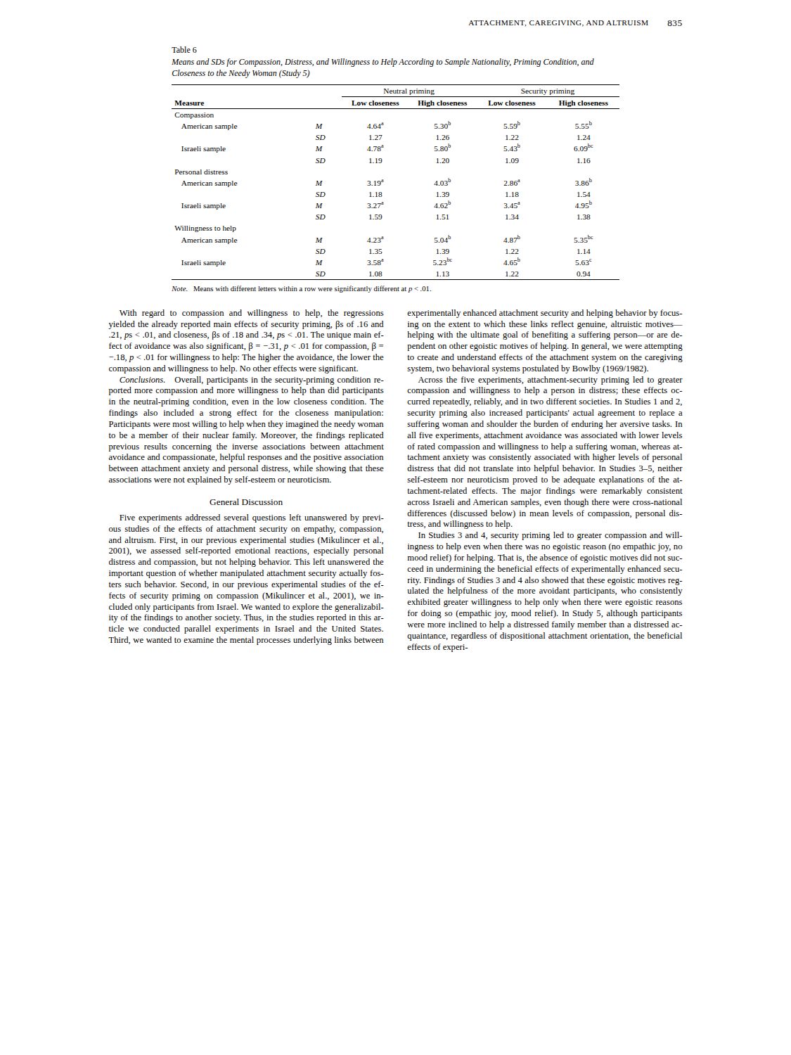835 ATTACHMENT, CAREGIVING, AND ALTRUISM
Table 6
Means and SDs for Compassion, Distress, and Willingness to Help According to Sample Nationality, Priming Condition, and Closeness to the Needy Woman (Study 5)
| | Neutral priming | Security priming |
| Measure | | Low closeness | High closeness | Low closeness | High closeness |
| Compassion | | | | | |
| American sample | M | 4.64 a | 5.30 b | 5.59 b | 5.55 b |
| | SD | 1.27 | 1.26 | 1.22 | 1.24 |
| Israeli sample | M | 4.78 a | 5.80 b | 5.43 b | 6.09 bc |
| | SD | 1.19 | 1.20 | 1.09 | 1.16 |
| Personal distress | | | | | |
| American sample | M | 3.19 a | 4.03 b | 2.86 a | 3.86 b |
| | SD | 1.18 | 1.39 | 1.18 | 1.54 |
| Israeli sample | M | 3.27 a | 4.62 b | 3.45 a | 4.95 b |
| | SD | 1.59 | 1.51 | 1.34 | 1.38 |
| Willingness to help | | | | | |
| American sample | M | 4.23 a | 5.04 b | 4.87 b | 5.35 bc |
| | SD | 1.35 | 1.39 | 1.22 | 1.14 |
| Israeli sample | M | 3.58 a | 5.23 bc | 4.65 b | 5.63 c |
| | SD | 1.08 | 1.13 | 1.22 | 0.94 |
Note. Means with different letters within a row were significantly different at p < .01.
With regard to compassion and willingness to help, the regressions yielded the already reported main effects of security priming, βs of .16 and .21, ps < .01, and closeness, βs of .18 and .34, ps < .01. The unique main effect of avoidance was also significant, β = −.31, p < .01 for compassion, β = −.18, p < .01 for willingness to help: The higher the avoidance, the lower the compassion and willingness to help. No other effects were significant.
Conclusions. Overall, participants in the security-priming condition reported more compassion and more willingness to help than did participants in the neutral-priming condition, even in the low closeness condition. The findings also included a strong effect for the closeness manipulation: Participants were most willing to help when they imagined the needy woman to be a member of their nuclear family. Moreover, the findings replicated previous results concerning the inverse associations between attachment avoidance and compassionate, helpful responses and the positive association between attachment anxiety and personal distress, while showing that these associations were not explained by self-esteem or neuroticism.
General Discussion
Five experiments addressed several questions left unanswered by previous studies of the effects of attachment security on empathy, compassion, and altruism. First, in our previous experimental studies (Mikulincer et al., 2001), we assessed self-reported emotional reactions, especially personal distress and compassion, but not helping behavior. This left unanswered the important question of whether manipulated attachment security actually fosters such behavior. Second, in our previous experimental studies of the effects of security priming on compassion (Mikulincer et al., 2001), we included only participants from Israel. We wanted to explore the generalizability of the findings to another society. Thus, in the studies reported in this article we conducted parallel experiments in Israel and the United States. Third, we wanted to examine the mental processes underlying links between experimentally enhanced attachment security and helping behavior by focusing on the extent to which these links reflect genuine, altruistic motives—helping with the ultimate goal of benefiting a suffering person—or are dependent on other egoistic motives of helping. In general, we were attempting to create and understand effects of the attachment system on the caregiving system, two behavioral systems postulated by Bowlby (1969/1982).
Across the five experiments, attachment-security priming led to greater compassion and willingness to help a person in distress; these effects occurred repeatedly, reliably, and in two different societies. In Studies 1 and 2, security priming also increased participants' actual agreement to replace a suffering woman and shoulder the burden of enduring her aversive tasks. In all five experiments, attachment avoidance was associated with lower levels of rated compassion and willingness to help a suffering woman, whereas attachment anxiety was consistently associated with higher levels of personal distress that did not translate into helpful behavior. In Studies 3–5, neither self-esteem nor neuroticism proved to be adequate explanations of the attachment-related effects. The major findings were remarkably consistent across Israeli and American samples, even though there were cross-national differences (discussed below) in mean levels of compassion, personal distress, and willingness to help.
In Studies 3 and 4, security priming led to greater compassion and willingness to help even when there was no egoistic reason (no empathic joy, no mood relief) for helping. That is, the absence of egoistic motives did not succeed in undermining the beneficial effects of experimentally enhanced security. Findings of Studies 3 and 4 also showed that these egoistic motives regulated the helpfulness of the more avoidant participants, who consistently exhibited greater willingness to help only when there were egoistic reasons for doing so (empathic joy, mood relief). In Study 5, although participants were more inclined to help a distressed family member than a distressed acquaintance, regardless of dispositional attachment orientation, the beneficial effects of experi-